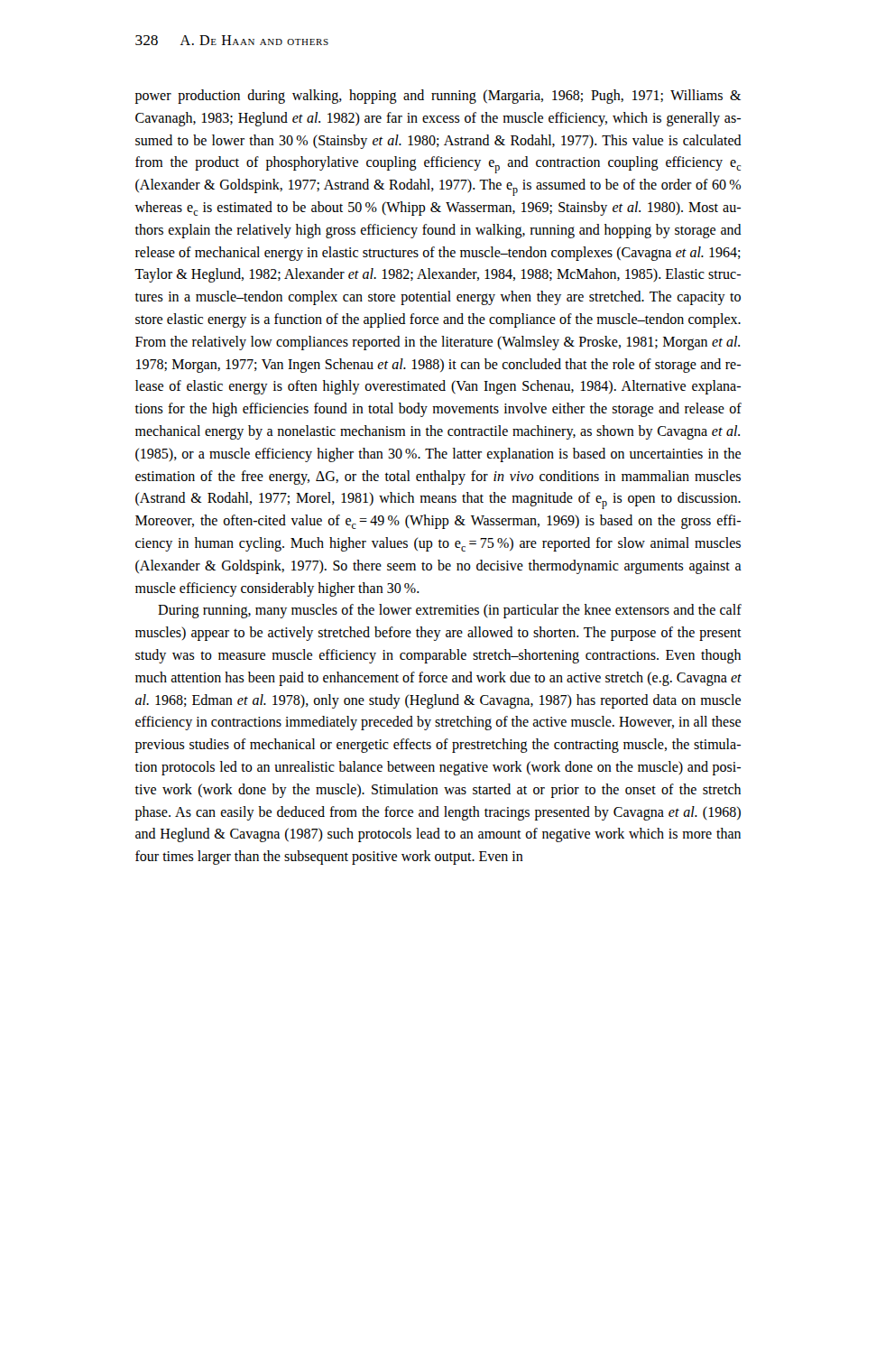328 A. De Haan and others
power production during walking, hopping and running (Margaria, 1968; Pugh, 1971; Williams & Cavanagh, 1983; Heglund et al. 1982) are far in excess of the muscle efficiency, which is generally assumed to be lower than 30 % (Stainsby et al. 1980; Astrand & Rodahl, 1977). This value is calculated from the product of phosphorylative coupling efficiency ep and contraction coupling efficiency ec (Alexander & Goldspink, 1977; Astrand & Rodahl, 1977). The ep is assumed to be of the order of 60 % whereas ec is estimated to be about 50 % (Whipp & Wasserman, 1969; Stainsby et al. 1980). Most authors explain the relatively high gross efficiency found in walking, running and hopping by storage and release of mechanical energy in elastic structures of the muscle–tendon complexes (Cavagna et al. 1964; Taylor & Heglund, 1982; Alexander et al. 1982; Alexander, 1984, 1988; McMahon, 1985). Elastic structures in a muscle–tendon complex can store potential energy when they are stretched. The capacity to store elastic energy is a function of the applied force and the compliance of the muscle–tendon complex. From the relatively low compliances reported in the literature (Walmsley & Proske, 1981; Morgan et al. 1978; Morgan, 1977; Van Ingen Schenau et al. 1988) it can be concluded that the role of storage and release of elastic energy is often highly overestimated (Van Ingen Schenau, 1984). Alternative explanations for the high efficiencies found in total body movements involve either the storage and release of mechanical energy by a nonelastic mechanism in the contractile machinery, as shown by Cavagna et al. (1985), or a muscle efficiency higher than 30 %. The latter explanation is based on uncertainties in the estimation of the free energy, ΔG, or the total enthalpy for in vivo conditions in mammalian muscles (Astrand & Rodahl, 1977; Morel, 1981) which means that the magnitude of ep is open to discussion. Moreover, the often-cited value of ec = 49 % (Whipp & Wasserman, 1969) is based on the gross efficiency in human cycling. Much higher values (up to ec = 75 %) are reported for slow animal muscles (Alexander & Goldspink, 1977). So there seem to be no decisive thermodynamic arguments against a muscle efficiency considerably higher than 30 %.
During running, many muscles of the lower extremities (in particular the knee extensors and the calf muscles) appear to be actively stretched before they are allowed to shorten. The purpose of the present study was to measure muscle efficiency in comparable stretch–shortening contractions. Even though much attention has been paid to enhancement of force and work due to an active stretch (e.g. Cavagna et al. 1968; Edman et al. 1978), only one study (Heglund & Cavagna, 1987) has reported data on muscle efficiency in contractions immediately preceded by stretching of the active muscle. However, in all these previous studies of mechanical or energetic effects of prestretching the contracting muscle, the stimulation protocols led to an unrealistic balance between negative work (work done on the muscle) and positive work (work done by the muscle). Stimulation was started at or prior to the onset of the stretch phase. As can easily be deduced from the force and length tracings presented by Cavagna et al. (1968) and Heglund & Cavagna (1987) such protocols lead to an amount of negative work which is more than four times larger than the subsequent positive work output. Even in